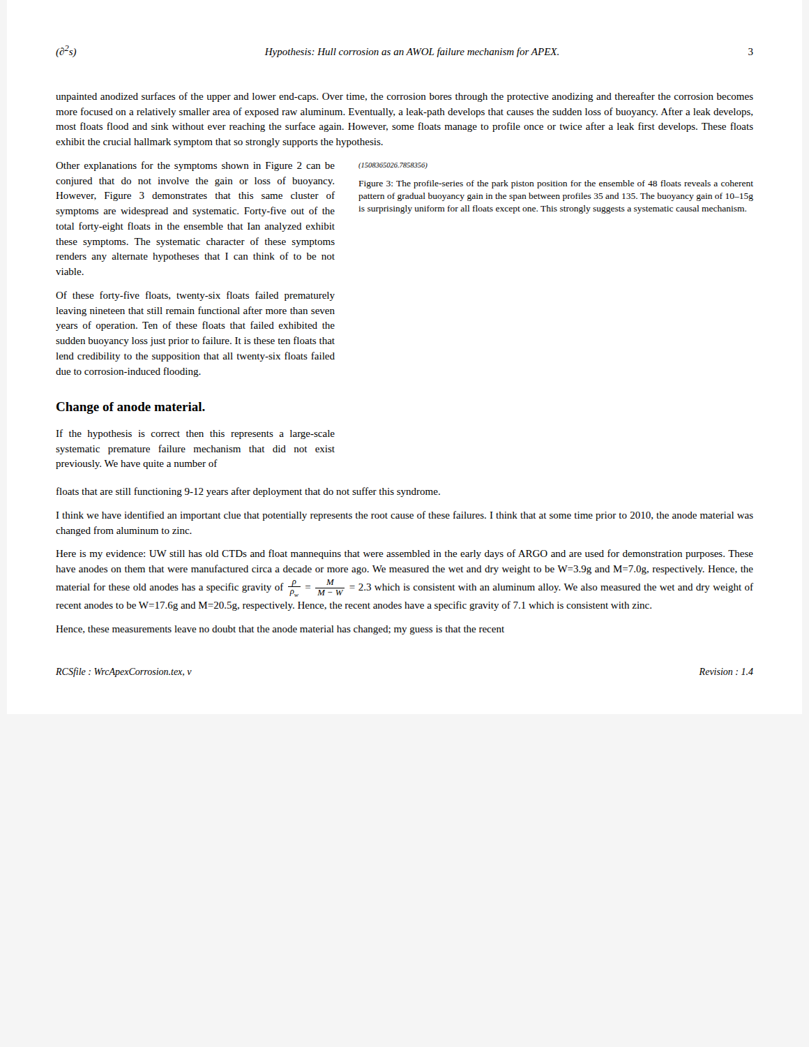(∂2s) Hypothesis: Hull corrosion as an AWOL failure mechanism for APEX. 3
unpainted anodized surfaces of the upper and lower end-caps. Over time, the corrosion bores through the protective anodizing and thereafter the corrosion becomes more focused on a relatively smaller area of exposed raw aluminum. Eventually, a leak-path develops that causes the sudden loss of buoyancy. After a leak develops, most floats flood and sink without ever reaching the surface again. However, some floats manage to profile once or twice after a leak first develops. These floats exhibit the crucial hallmark symptom that so strongly supports the hypothesis.
Other explanations for the symptoms shown in Figure 2 can be conjured that do not involve the gain or loss of buoyancy. However, Figure 3 demonstrates that this same cluster of symptoms are widespread and systematic. Forty-five out of the total forty-eight floats in the ensemble that Ian analyzed exhibit these symptoms. The systematic character of these symptoms renders any alternate hypotheses that I can think of to be not viable.
Of these forty-five floats, twenty-six floats failed prematurely leaving nineteen that still remain functional after more than seven years of operation. Ten of these floats that failed exhibited the sudden buoyancy loss just prior to failure. It is these ten floats that lend credibility to the supposition that all twenty-six floats failed due to corrosion-induced flooding.
Change of anode material.
If the hypothesis is correct then this represents a large-scale systematic premature failure mechanism that did not exist previously. We have quite a number of
(1508365026.7858356)
Figure 3: The profile-series of the park piston position for the ensemble of 48 floats reveals a coherent pattern of gradual buoyancy gain in the span between profiles 35 and 135. The buoyancy gain of 10–15g is surprisingly uniform for all floats except one. This strongly suggests a systematic causal mechanism.
floats that are still functioning 9-12 years after deployment that do not suffer this syndrome.
I think we have identified an important clue that potentially represents the root cause of these failures. I think that at some time prior to 2010, the anode material was changed from aluminum to zinc.
Here is my evidence: UW still has old CTDs and float mannequins that were assembled in the early days of ARGO and are used for demonstration purposes. These have anodes on them that were manufactured circa a decade or more ago. We measured the wet and dry weight to be W=3.9g and M=7.0g, respectively. Hence, the material for these old anodes has a specific gravity of ρρw = MM − W = 2.3 which is consistent with an aluminum alloy. We also measured the wet and dry weight of recent anodes to be W=17.6g and M=20.5g, respectively. Hence, the recent anodes have a specific gravity of 7.1 which is consistent with zinc.
Hence, these measurements leave no doubt that the anode material has changed; my guess is that the recent
RCSfile : WrcApexCorrosion.tex, v Revision : 1.4